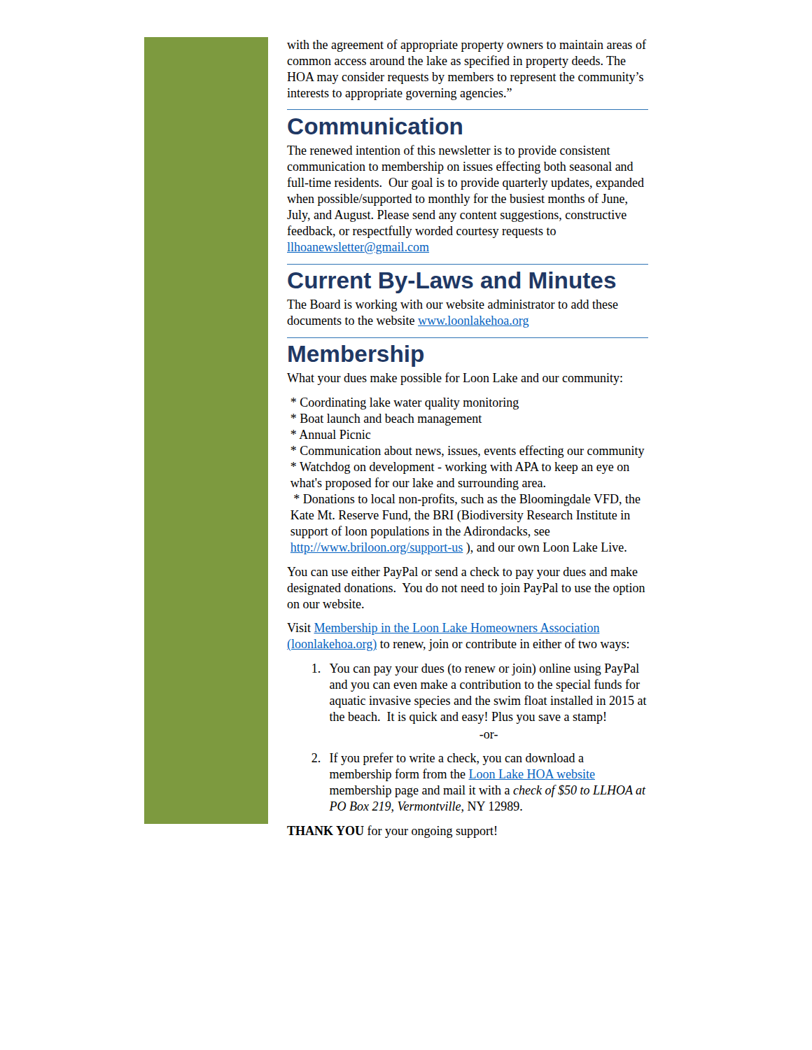with the agreement of appropriate property owners to maintain areas of common access around the lake as specified in property deeds. The HOA may consider requests by members to represent the community’s interests to appropriate governing agencies.”
Communication
The renewed intention of this newsletter is to provide consistent communication to membership on issues effecting both seasonal and full-time residents. Our goal is to provide quarterly updates, expanded when possible/supported to monthly for the busiest months of June, July, and August. Please send any content suggestions, constructive feedback, or respectfully worded courtesy requests to llhoanewsletter@gmail.com
Current By-Laws and Minutes
The Board is working with our website administrator to add these documents to the website www.loonlakehoa.org
Membership
What your dues make possible for Loon Lake and our community:
* Coordinating lake water quality monitoring
* Boat launch and beach management
* Annual Picnic
* Communication about news, issues, events effecting our community
* Watchdog on development - working with APA to keep an eye on what's proposed for our lake and surrounding area.
* Donations to local non-profits, such as the Bloomingdale VFD, the Kate Mt. Reserve Fund, the BRI (Biodiversity Research Institute in support of loon populations in the Adirondacks, see http://www.briloon.org/support-us ), and our own Loon Lake Live.
You can use either PayPal or send a check to pay your dues and make designated donations. You do not need to join PayPal to use the option on our website.
Visit Membership in the Loon Lake Homeowners Association (loonlakehoa.org) to renew, join or contribute in either of two ways:
You can pay your dues (to renew or join) online using PayPal and you can even make a contribution to the special funds for aquatic invasive species and the swim float installed in 2015 at the beach. It is quick and easy! Plus you save a stamp!
-or-
If you prefer to write a check, you can download a membership form from the Loon Lake HOA website membership page and mail it with a check of $50 to LLHOA at PO Box 219, Vermontville, NY 12989.
THANK YOU for your ongoing support!